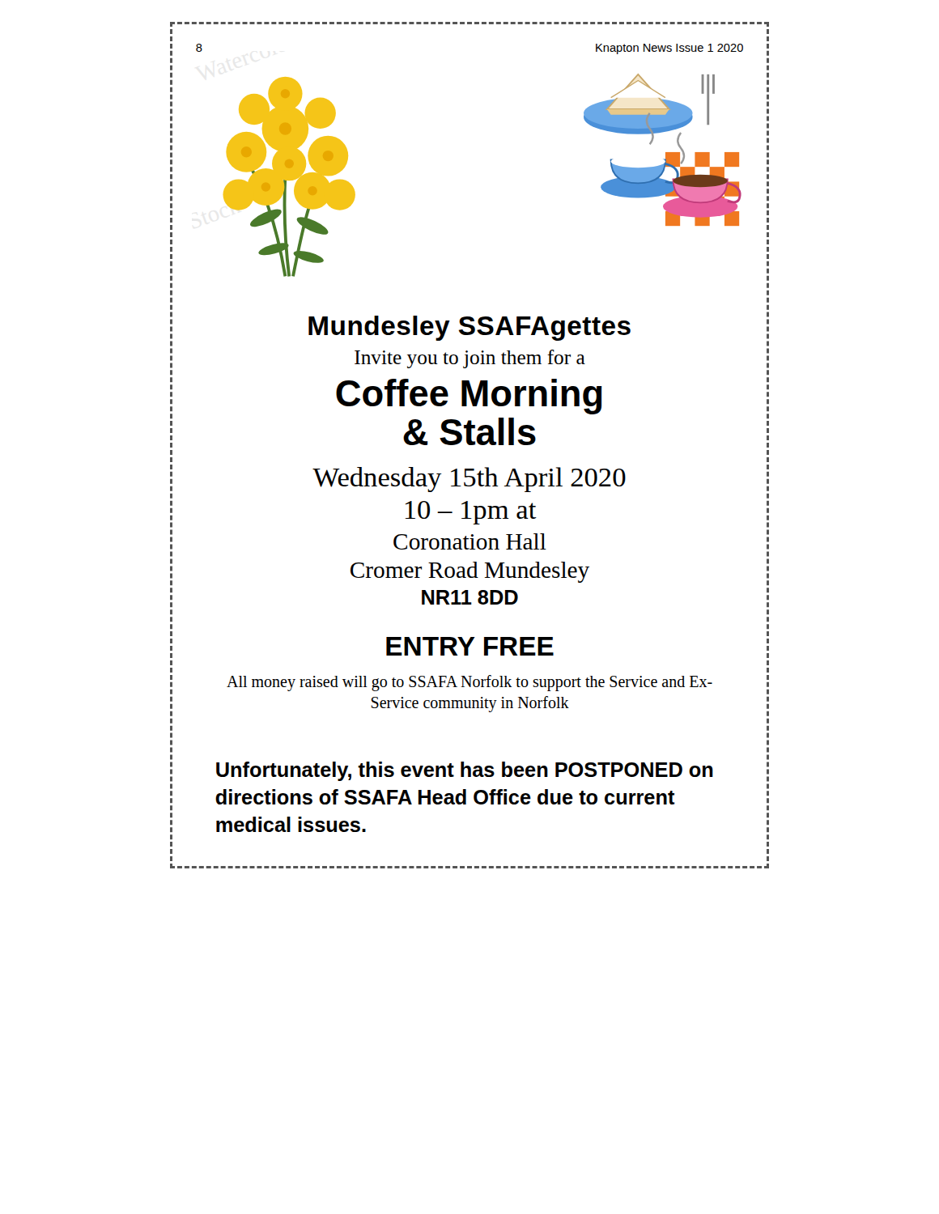8 Knapton News Issue 1 2020
Mundesley SSAFAgettes
Invite you to join them for a
Coffee Morning
& Stalls
Wednesday 15th April 2020
10 – 1pm at
Coronation Hall
Cromer Road Mundesley
NR11 8DD
ENTRY FREE
All money raised will go to SSAFA Norfolk to support the Service and Ex-Service community in Norfolk
Unfortunately, this event has been POSTPONED on directions of SSAFA Head Office due to current medical issues.